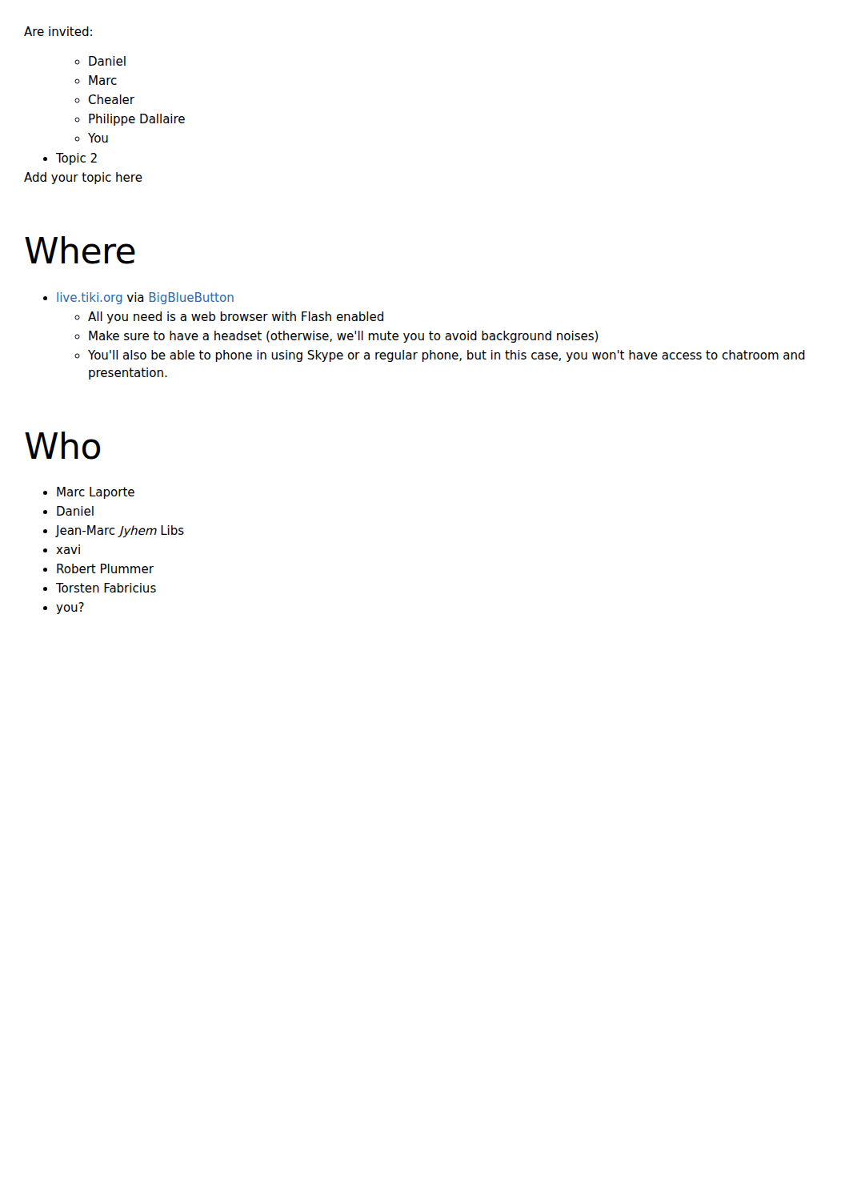Are invited:
Daniel
Marc
Chealer
Philippe Dallaire
You
Topic 2
Add your topic here
Where
live.tiki.org via BigBlueButton
All you need is a web browser with Flash enabled
Make sure to have a headset (otherwise, we'll mute you to avoid background noises)
You'll also be able to phone in using Skype or a regular phone, but in this case, you won't have access to chatroom and presentation.
Who
Marc Laporte
Daniel
Jean-Marc Jyhem Libs
xavi
Robert Plummer
Torsten Fabricius
you?